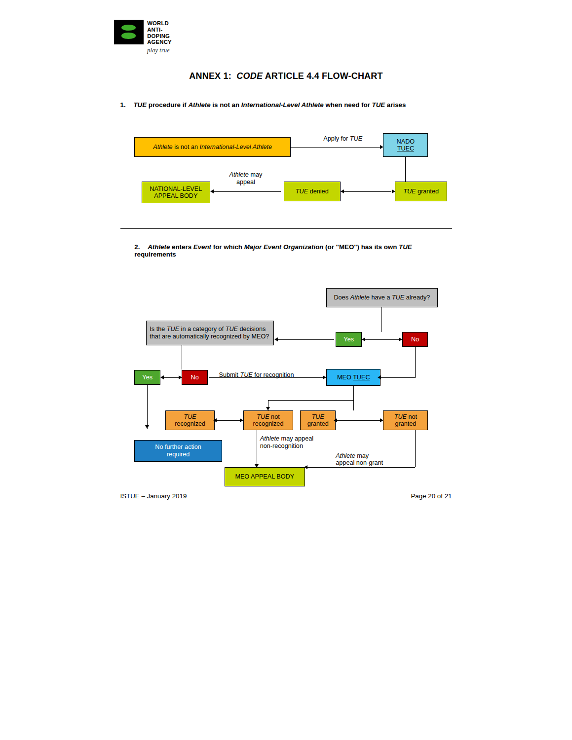WORLD
ANTI-DOPING
AGENCY
play true
ANNEX 1: CODE ARTICLE 4.4 FLOW-CHART
1. TUE procedure if Athlete is not an International-Level Athlete when need for TUE arises
Athlete is not an International-Level Athlete
Apply for TUE
NADO
TUEC
TUE granted
TUE denied
Athlete may
appeal
NATIONAL-LEVEL
APPEAL BODY
2. Athlete enters Event for which Major Event Organization (or "MEO") has its own TUE requirements
Does Athlete have a TUE already?
Yes
No
Is the TUE in a category of TUE decisions that are automatically recognized by MEO?
Yes
No
Submit TUE for recognition
MEO TUEC
TUE
recognized
TUE not
recognized
TUE
granted
TUE not
granted
No further action
required
Athlete may appeal
non-recognition
Athlete may
appeal non-grant
MEO APPEAL BODY
ISTUE – January 2019 Page 20 of 21